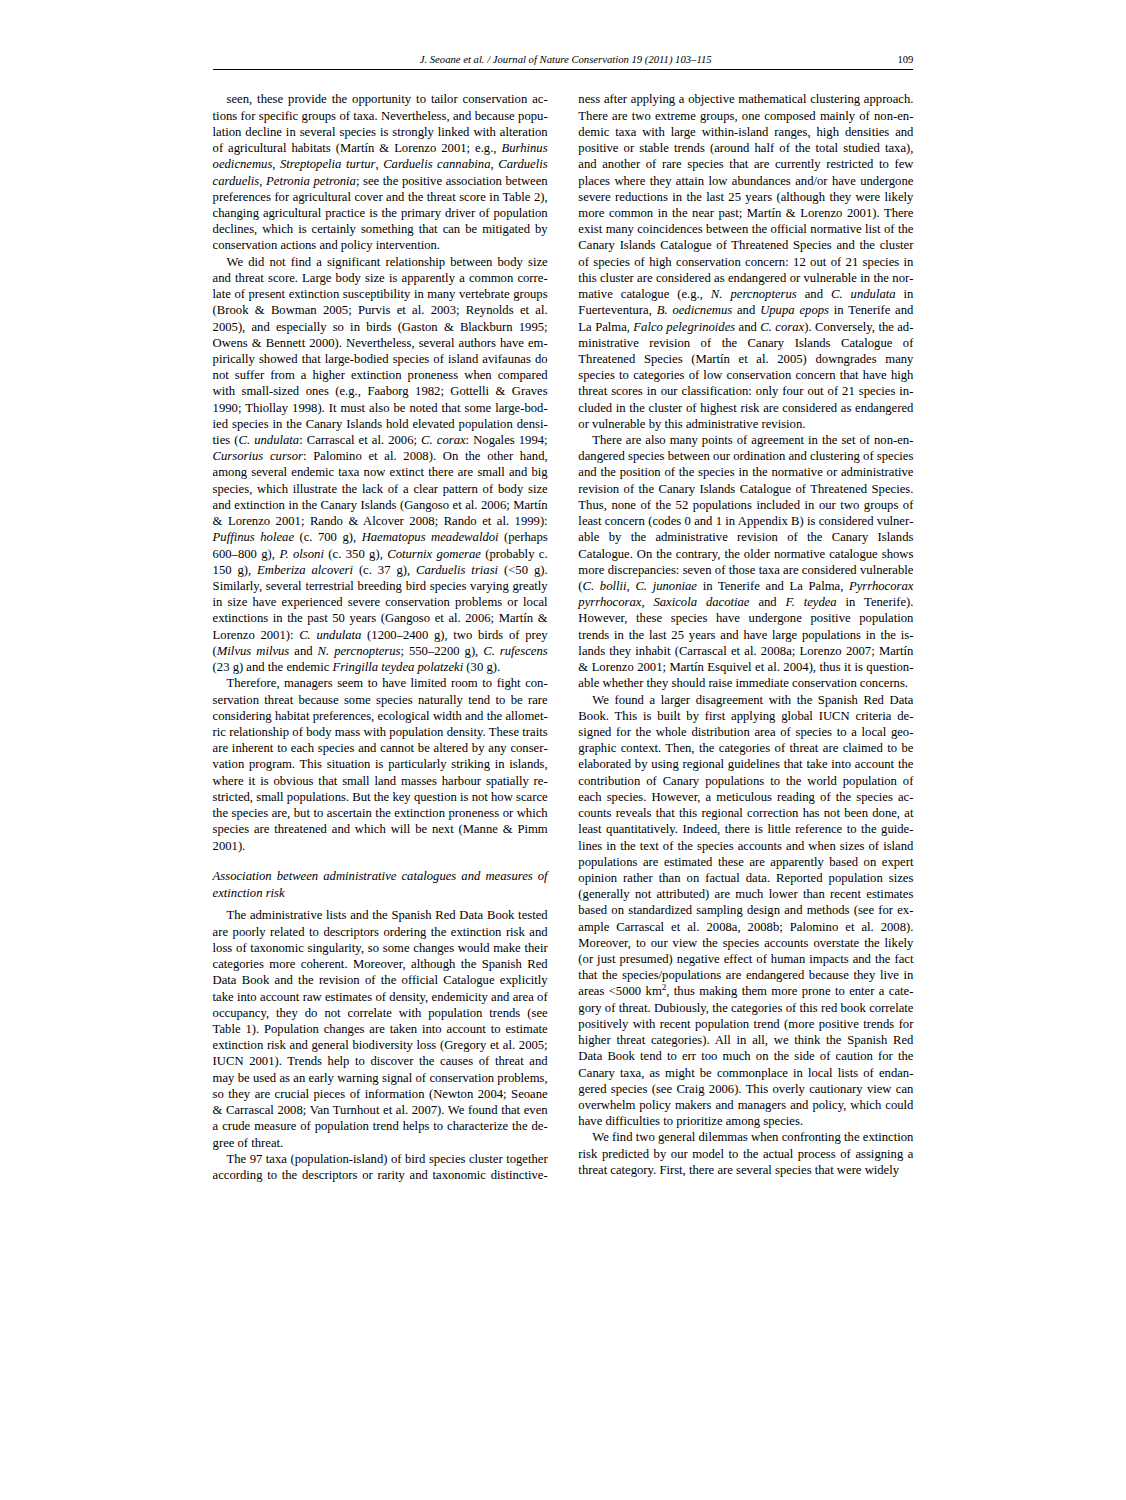J. Seoane et al. / Journal of Nature Conservation 19 (2011) 103–115 109
seen, these provide the opportunity to tailor conservation actions for specific groups of taxa. Nevertheless, and because population decline in several species is strongly linked with alteration of agricultural habitats (Martín & Lorenzo 2001; e.g., Burhinus oedicnemus, Streptopelia turtur, Carduelis cannabina, Carduelis carduelis, Petronia petronia; see the positive association between preferences for agricultural cover and the threat score in Table 2), changing agricultural practice is the primary driver of population declines, which is certainly something that can be mitigated by conservation actions and policy intervention.
We did not find a significant relationship between body size and threat score. Large body size is apparently a common correlate of present extinction susceptibility in many vertebrate groups (Brook & Bowman 2005; Purvis et al. 2003; Reynolds et al. 2005), and especially so in birds (Gaston & Blackburn 1995; Owens & Bennett 2000). Nevertheless, several authors have empirically showed that large-bodied species of island avifaunas do not suffer from a higher extinction proneness when compared with small-sized ones (e.g., Faaborg 1982; Gottelli & Graves 1990; Thiollay 1998). It must also be noted that some large-bodied species in the Canary Islands hold elevated population densities (C. undulata: Carrascal et al. 2006; C. corax: Nogales 1994; Cursorius cursor: Palomino et al. 2008). On the other hand, among several endemic taxa now extinct there are small and big species, which illustrate the lack of a clear pattern of body size and extinction in the Canary Islands (Gangoso et al. 2006; Martín & Lorenzo 2001; Rando & Alcover 2008; Rando et al. 1999): Puffinus holeae (c. 700 g), Haematopus meadewaldoi (perhaps 600–800 g), P. olsoni (c. 350 g), Coturnix gomerae (probably c. 150 g), Emberiza alcoveri (c. 37 g), Carduelis triasi (<50 g). Similarly, several terrestrial breeding bird species varying greatly in size have experienced severe conservation problems or local extinctions in the past 50 years (Gangoso et al. 2006; Martín & Lorenzo 2001): C. undulata (1200–2400 g), two birds of prey (Milvus milvus and N. percnopterus; 550–2200 g), C. rufescens (23 g) and the endemic Fringilla teydea polatzeki (30 g).
Therefore, managers seem to have limited room to fight conservation threat because some species naturally tend to be rare considering habitat preferences, ecological width and the allometric relationship of body mass with population density. These traits are inherent to each species and cannot be altered by any conservation program. This situation is particularly striking in islands, where it is obvious that small land masses harbour spatially restricted, small populations. But the key question is not how scarce the species are, but to ascertain the extinction proneness or which species are threatened and which will be next (Manne & Pimm 2001).
Association between administrative catalogues and measures of extinction risk
The administrative lists and the Spanish Red Data Book tested are poorly related to descriptors ordering the extinction risk and loss of taxonomic singularity, so some changes would make their categories more coherent. Moreover, although the Spanish Red Data Book and the revision of the official Catalogue explicitly take into account raw estimates of density, endemicity and area of occupancy, they do not correlate with population trends (see Table 1). Population changes are taken into account to estimate extinction risk and general biodiversity loss (Gregory et al. 2005; IUCN 2001). Trends help to discover the causes of threat and may be used as an early warning signal of conservation problems, so they are crucial pieces of information (Newton 2004; Seoane & Carrascal 2008; Van Turnhout et al. 2007). We found that even a crude measure of population trend helps to characterize the degree of threat.
The 97 taxa (population-island) of bird species cluster together according to the descriptors or rarity and taxonomic distinctiveness after applying a objective mathematical clustering approach. There are two extreme groups, one composed mainly of non-endemic taxa with large within-island ranges, high densities and positive or stable trends (around half of the total studied taxa), and another of rare species that are currently restricted to few places where they attain low abundances and/or have undergone severe reductions in the last 25 years (although they were likely more common in the near past; Martín & Lorenzo 2001). There exist many coincidences between the official normative list of the Canary Islands Catalogue of Threatened Species and the cluster of species of high conservation concern: 12 out of 21 species in this cluster are considered as endangered or vulnerable in the normative catalogue (e.g., N. percnopterus and C. undulata in Fuerteventura, B. oedicnemus and Upupa epops in Tenerife and La Palma, Falco pelegrinoides and C. corax). Conversely, the administrative revision of the Canary Islands Catalogue of Threatened Species (Martín et al. 2005) downgrades many species to categories of low conservation concern that have high threat scores in our classification: only four out of 21 species included in the cluster of highest risk are considered as endangered or vulnerable by this administrative revision.
There are also many points of agreement in the set of non-endangered species between our ordination and clustering of species and the position of the species in the normative or administrative revision of the Canary Islands Catalogue of Threatened Species. Thus, none of the 52 populations included in our two groups of least concern (codes 0 and 1 in Appendix B) is considered vulnerable by the administrative revision of the Canary Islands Catalogue. On the contrary, the older normative catalogue shows more discrepancies: seven of those taxa are considered vulnerable (C. bollii, C. junoniae in Tenerife and La Palma, Pyrrhocorax pyrrhocorax, Saxicola dacotiae and F. teydea in Tenerife). However, these species have undergone positive population trends in the last 25 years and have large populations in the islands they inhabit (Carrascal et al. 2008a; Lorenzo 2007; Martín & Lorenzo 2001; Martín Esquivel et al. 2004), thus it is questionable whether they should raise immediate conservation concerns.
We found a larger disagreement with the Spanish Red Data Book. This is built by first applying global IUCN criteria designed for the whole distribution area of species to a local geographic context. Then, the categories of threat are claimed to be elaborated by using regional guidelines that take into account the contribution of Canary populations to the world population of each species. However, a meticulous reading of the species accounts reveals that this regional correction has not been done, at least quantitatively. Indeed, there is little reference to the guidelines in the text of the species accounts and when sizes of island populations are estimated these are apparently based on expert opinion rather than on factual data. Reported population sizes (generally not attributed) are much lower than recent estimates based on standardized sampling design and methods (see for example Carrascal et al. 2008a, 2008b; Palomino et al. 2008). Moreover, to our view the species accounts overstate the likely (or just presumed) negative effect of human impacts and the fact that the species/populations are endangered because they live in areas <5000 km2, thus making them more prone to enter a category of threat. Dubiously, the categories of this red book correlate positively with recent population trend (more positive trends for higher threat categories). All in all, we think the Spanish Red Data Book tend to err too much on the side of caution for the Canary taxa, as might be commonplace in local lists of endangered species (see Craig 2006). This overly cautionary view can overwhelm policy makers and managers and policy, which could have difficulties to prioritize among species.
We find two general dilemmas when confronting the extinction risk predicted by our model to the actual process of assigning a threat category. First, there are several species that were widely